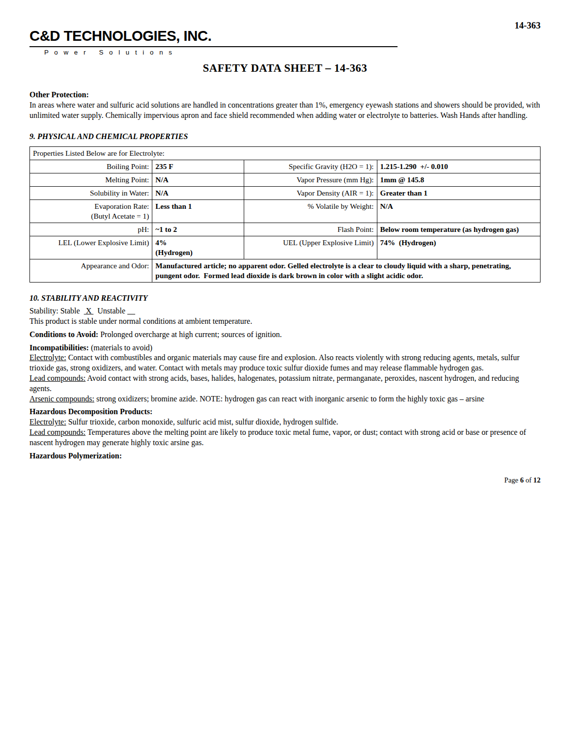14-363
C&D TECHNOLOGIES, INC.
P o w e r S o l u t i o n s
SAFETY DATA SHEET – 14-363
Other Protection:
In areas where water and sulfuric acid solutions are handled in concentrations greater than 1%, emergency eyewash stations and showers should be provided, with unlimited water supply. Chemically impervious apron and face shield recommended when adding water or electrolyte to batteries. Wash Hands after handling.
9. PHYSICAL AND CHEMICAL PROPERTIES
| Properties Listed Below are for Electrolyte: |
| Boiling Point: | 235 F | Specific Gravity (H2O = 1): | 1.215-1.290 +/- 0.010 |
| Melting Point: | N/A | Vapor Pressure (mm Hg): | 1mm @ 145.8 |
| Solubility in Water: | N/A | Vapor Density (AIR = 1): | Greater than 1 |
| Evaporation Rate: (Butyl Acetate = 1) | Less than 1 | % Volatile by Weight: | N/A |
| pH: | ~1 to 2 | Flash Point: | Below room temperature (as hydrogen gas) |
| LEL (Lower Explosive Limit) | 4% (Hydrogen) | UEL (Upper Explosive Limit) | 74% (Hydrogen) |
| Appearance and Odor: | Manufactured article; no apparent odor. Gelled electrolyte is a clear to cloudy liquid with a sharp, penetrating, pungent odor. Formed lead dioxide is dark brown in color with a slight acidic odor. |
10. STABILITY AND REACTIVITY
Stability: Stable X Unstable
This product is stable under normal conditions at ambient temperature.
Conditions to Avoid: Prolonged overcharge at high current; sources of ignition.
Incompatibilities: (materials to avoid)
Electrolyte: Contact with combustibles and organic materials may cause fire and explosion. Also reacts violently with strong reducing agents, metals, sulfur trioxide gas, strong oxidizers, and water. Contact with metals may produce toxic sulfur dioxide fumes and may release flammable hydrogen gas.
Lead compounds: Avoid contact with strong acids, bases, halides, halogenates, potassium nitrate, permanganate, peroxides, nascent hydrogen, and reducing agents.
Arsenic compounds: strong oxidizers; bromine azide. NOTE: hydrogen gas can react with inorganic arsenic to form the highly toxic gas – arsine
Hazardous Decomposition Products:
Electrolyte: Sulfur trioxide, carbon monoxide, sulfuric acid mist, sulfur dioxide, hydrogen sulfide.
Lead compounds: Temperatures above the melting point are likely to produce toxic metal fume, vapor, or dust; contact with strong acid or base or presence of nascent hydrogen may generate highly toxic arsine gas.
Hazardous Polymerization:
Page 6 of 12